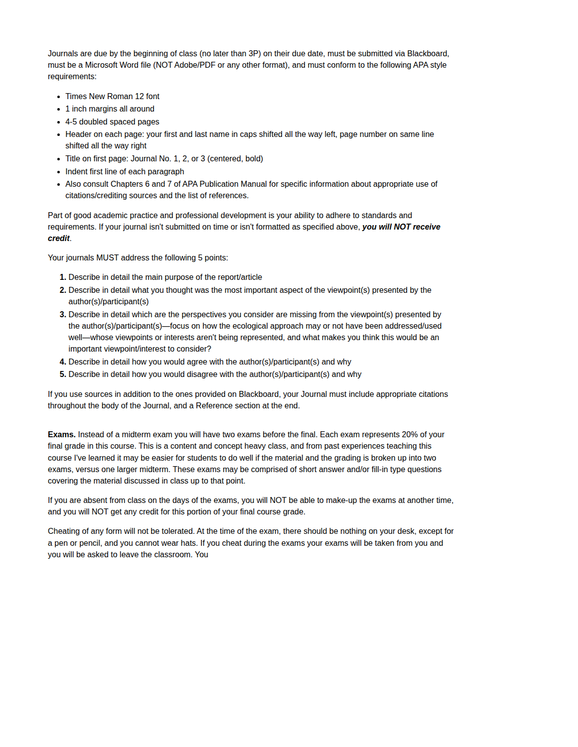Journals are due by the beginning of class (no later than 3P) on their due date, must be submitted via Blackboard, must be a Microsoft Word file (NOT Adobe/PDF or any other format), and must conform to the following APA style requirements:
Times New Roman 12 font
1 inch margins all around
4-5 doubled spaced pages
Header on each page: your first and last name in caps shifted all the way left, page number on same line shifted all the way right
Title on first page: Journal No. 1, 2, or 3 (centered, bold)
Indent first line of each paragraph
Also consult Chapters 6 and 7 of APA Publication Manual for specific information about appropriate use of citations/crediting sources and the list of references.
Part of good academic practice and professional development is your ability to adhere to standards and requirements. If your journal isn't submitted on time or isn't formatted as specified above, you will NOT receive credit.
Your journals MUST address the following 5 points:
Describe in detail the main purpose of the report/article
Describe in detail what you thought was the most important aspect of the viewpoint(s) presented by the author(s)/participant(s)
Describe in detail which are the perspectives you consider are missing from the viewpoint(s) presented by the author(s)/participant(s)—focus on how the ecological approach may or not have been addressed/used well—whose viewpoints or interests aren't being represented, and what makes you think this would be an important viewpoint/interest to consider?
Describe in detail how you would agree with the author(s)/participant(s) and why
Describe in detail how you would disagree with the author(s)/participant(s) and why
If you use sources in addition to the ones provided on Blackboard, your Journal must include appropriate citations throughout the body of the Journal, and a Reference section at the end.
Exams. Instead of a midterm exam you will have two exams before the final. Each exam represents 20% of your final grade in this course. This is a content and concept heavy class, and from past experiences teaching this course I've learned it may be easier for students to do well if the material and the grading is broken up into two exams, versus one larger midterm. These exams may be comprised of short answer and/or fill-in type questions covering the material discussed in class up to that point.
If you are absent from class on the days of the exams, you will NOT be able to make-up the exams at another time, and you will NOT get any credit for this portion of your final course grade.
Cheating of any form will not be tolerated. At the time of the exam, there should be nothing on your desk, except for a pen or pencil, and you cannot wear hats. If you cheat during the exams your exams will be taken from you and you will be asked to leave the classroom. You